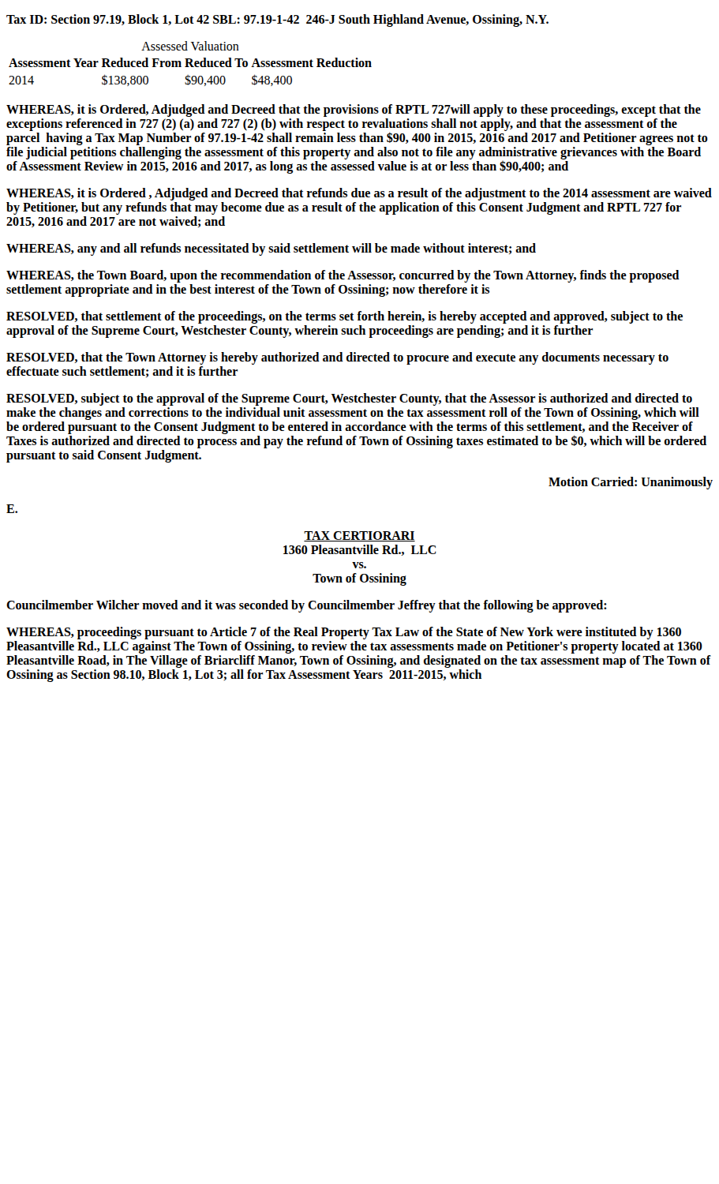Tax ID: Section 97.19, Block 1, Lot 42 SBL: 97.19-1-42 246-J South Highland Avenue, Ossining, N.Y.
Assessed Valuation
| Assessment Year | Reduced From | Reduced To | Assessment Reduction |
| --- | --- | --- | --- |
| 2014 | $138,800 | $90,400 | $48,400 |
WHEREAS, it is Ordered, Adjudged and Decreed that the provisions of RPTL 727will apply to these proceedings, except that the exceptions referenced in 727 (2) (a) and 727 (2) (b) with respect to revaluations shall not apply, and that the assessment of the parcel having a Tax Map Number of 97.19-1-42 shall remain less than $90, 400 in 2015, 2016 and 2017 and Petitioner agrees not to file judicial petitions challenging the assessment of this property and also not to file any administrative grievances with the Board of Assessment Review in 2015, 2016 and 2017, as long as the assessed value is at or less than $90,400; and
WHEREAS, it is Ordered , Adjudged and Decreed that refunds due as a result of the adjustment to the 2014 assessment are waived by Petitioner, but any refunds that may become due as a result of the application of this Consent Judgment and RPTL 727 for 2015, 2016 and 2017 are not waived; and
WHEREAS, any and all refunds necessitated by said settlement will be made without interest; and
WHEREAS, the Town Board, upon the recommendation of the Assessor, concurred by the Town Attorney, finds the proposed settlement appropriate and in the best interest of the Town of Ossining; now therefore it is
RESOLVED, that settlement of the proceedings, on the terms set forth herein, is hereby accepted and approved, subject to the approval of the Supreme Court, Westchester County, wherein such proceedings are pending; and it is further
RESOLVED, that the Town Attorney is hereby authorized and directed to procure and execute any documents necessary to effectuate such settlement; and it is further
RESOLVED, subject to the approval of the Supreme Court, Westchester County, that the Assessor is authorized and directed to make the changes and corrections to the individual unit assessment on the tax assessment roll of the Town of Ossining, which will be ordered pursuant to the Consent Judgment to be entered in accordance with the terms of this settlement, and the Receiver of Taxes is authorized and directed to process and pay the refund of Town of Ossining taxes estimated to be $0, which will be ordered pursuant to said Consent Judgment.
Motion Carried: Unanimously
E.
TAX CERTIORARI
1360 Pleasantville Rd., LLC
vs.
Town of Ossining
Councilmember Wilcher moved and it was seconded by Councilmember Jeffrey that the following be approved:
WHEREAS, proceedings pursuant to Article 7 of the Real Property Tax Law of the State of New York were instituted by 1360 Pleasantville Rd., LLC against The Town of Ossining, to review the tax assessments made on Petitioner's property located at 1360 Pleasantville Road, in The Village of Briarcliff Manor, Town of Ossining, and designated on the tax assessment map of The Town of Ossining as Section 98.10, Block 1, Lot 3; all for Tax Assessment Years 2011-2015, which